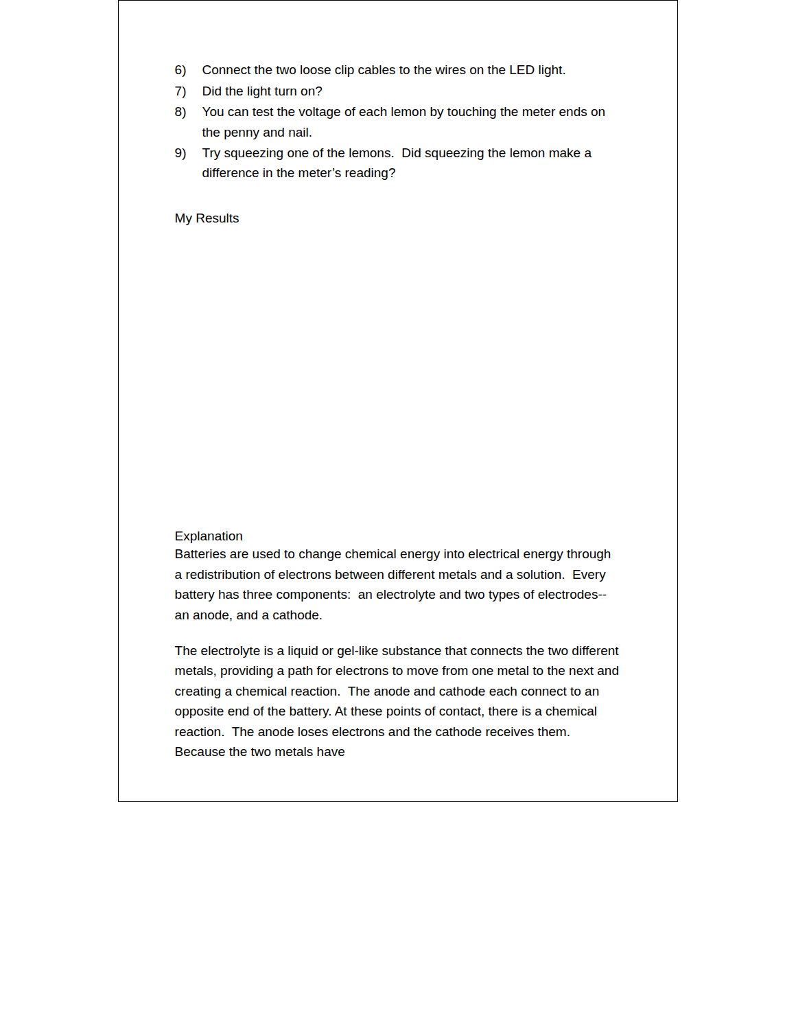6) Connect the two loose clip cables to the wires on the LED light.
7) Did the light turn on?
8) You can test the voltage of each lemon by touching the meter ends on the penny and nail.
9) Try squeezing one of the lemons. Did squeezing the lemon make a difference in the meter’s reading?
My Results
Explanation
Batteries are used to change chemical energy into electrical energy through a redistribution of electrons between different metals and a solution. Every battery has three components: an electrolyte and two types of electrodes-- an anode, and a cathode.
The electrolyte is a liquid or gel-like substance that connects the two different metals, providing a path for electrons to move from one metal to the next and creating a chemical reaction. The anode and cathode each connect to an opposite end of the battery. At these points of contact, there is a chemical reaction. The anode loses electrons and the cathode receives them. Because the two metals have